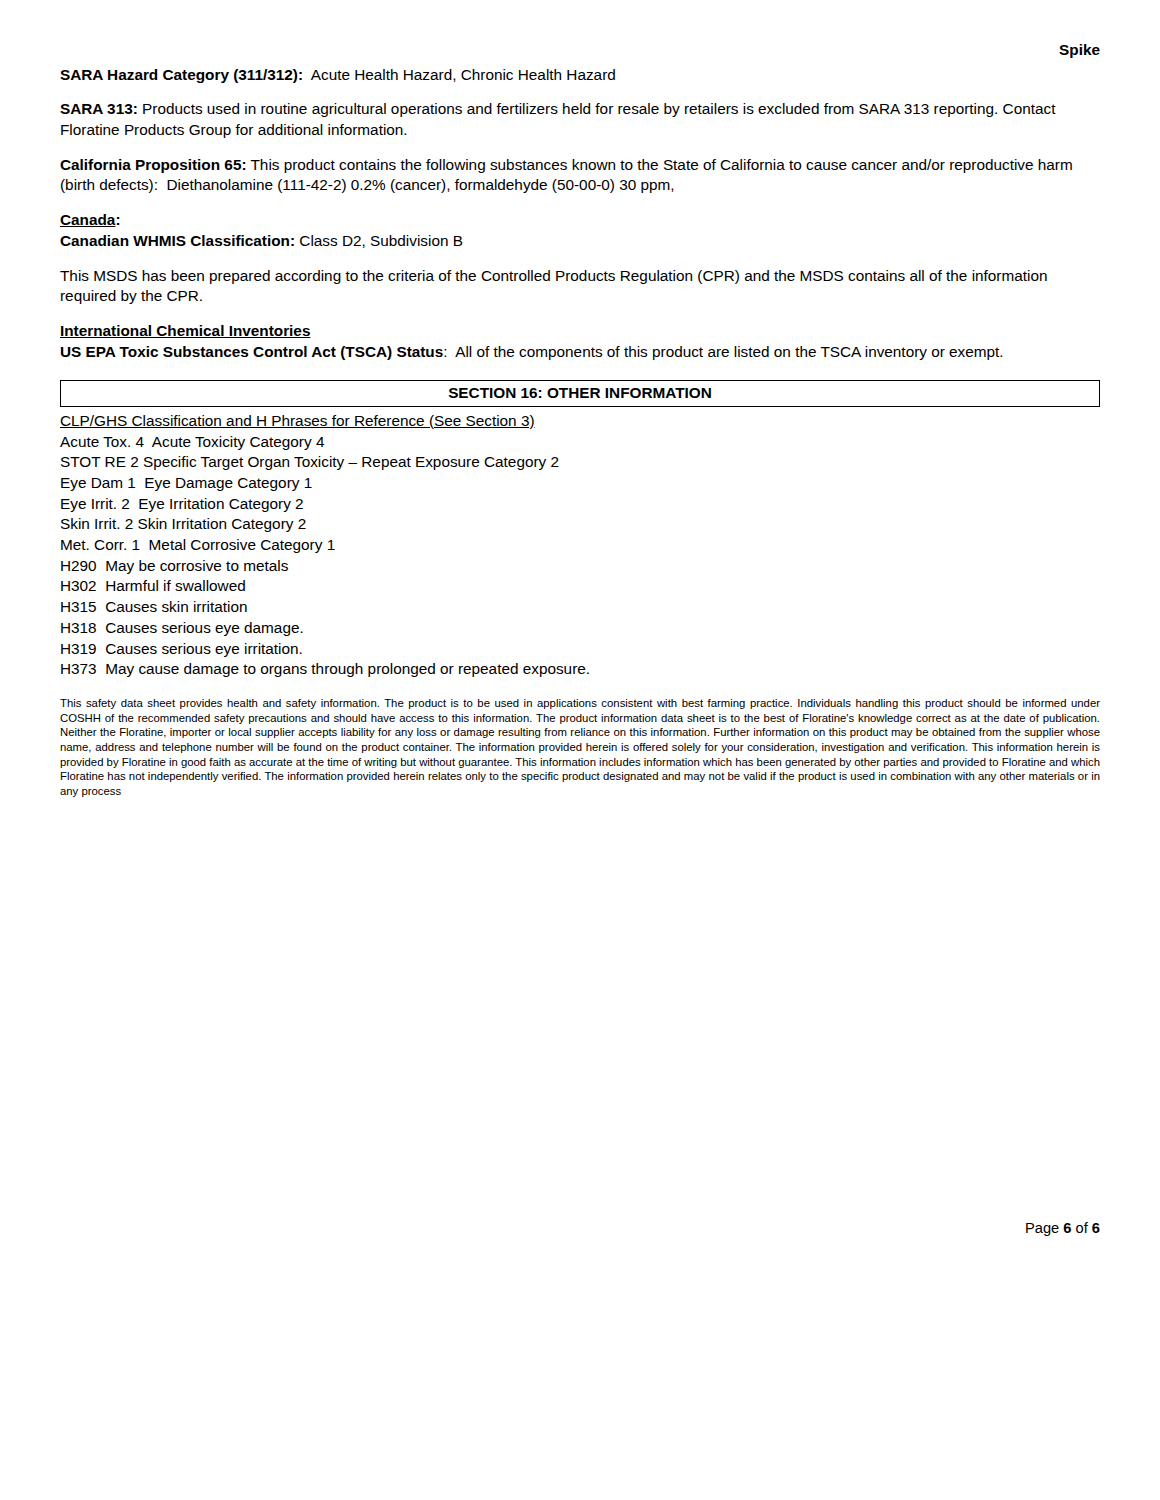Spike
SARA Hazard Category (311/312): Acute Health Hazard, Chronic Health Hazard
SARA 313: Products used in routine agricultural operations and fertilizers held for resale by retailers is excluded from SARA 313 reporting. Contact Floratine Products Group for additional information.
California Proposition 65: This product contains the following substances known to the State of California to cause cancer and/or reproductive harm (birth defects): Diethanolamine (111-42-2) 0.2% (cancer), formaldehyde (50-00-0) 30 ppm,
Canada:
Canadian WHMIS Classification: Class D2, Subdivision B
This MSDS has been prepared according to the criteria of the Controlled Products Regulation (CPR) and the MSDS contains all of the information required by the CPR.
International Chemical Inventories
US EPA Toxic Substances Control Act (TSCA) Status: All of the components of this product are listed on the TSCA inventory or exempt.
SECTION 16: OTHER INFORMATION
CLP/GHS Classification and H Phrases for Reference (See Section 3)
Acute Tox. 4 Acute Toxicity Category 4
STOT RE 2 Specific Target Organ Toxicity – Repeat Exposure Category 2
Eye Dam 1 Eye Damage Category 1
Eye Irrit. 2 Eye Irritation Category 2
Skin Irrit. 2 Skin Irritation Category 2
Met. Corr. 1 Metal Corrosive Category 1
H290 May be corrosive to metals
H302 Harmful if swallowed
H315 Causes skin irritation
H318 Causes serious eye damage.
H319 Causes serious eye irritation.
H373 May cause damage to organs through prolonged or repeated exposure.
This safety data sheet provides health and safety information. The product is to be used in applications consistent with best farming practice. Individuals handling this product should be informed under COSHH of the recommended safety precautions and should have access to this information. The product information data sheet is to the best of Floratine's knowledge correct as at the date of publication. Neither the Floratine, importer or local supplier accepts liability for any loss or damage resulting from reliance on this information. Further information on this product may be obtained from the supplier whose name, address and telephone number will be found on the product container. The information provided herein is offered solely for your consideration, investigation and verification. This information herein is provided by Floratine in good faith as accurate at the time of writing but without guarantee. This information includes information which has been generated by other parties and provided to Floratine and which Floratine has not independently verified. The information provided herein relates only to the specific product designated and may not be valid if the product is used in combination with any other materials or in any process
Page 6 of 6